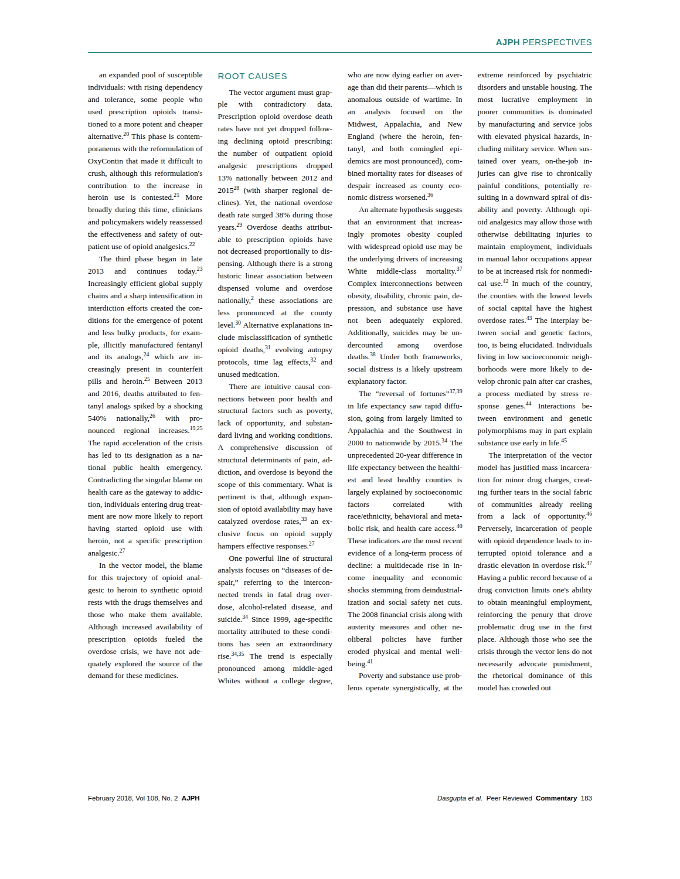AJPH PERSPECTIVES
an expanded pool of susceptible individuals: with rising dependency and tolerance, some people who used prescription opioids transitioned to a more potent and cheaper alternative.20 This phase is contemporaneous with the reformulation of OxyContin that made it difficult to crush, although this reformulation's contribution to the increase in heroin use is contested.21 More broadly during this time, clinicians and policymakers widely reassessed the effectiveness and safety of outpatient use of opioid analgesics.22
The third phase began in late 2013 and continues today.23 Increasingly efficient global supply chains and a sharp intensification in interdiction efforts created the conditions for the emergence of potent and less bulky products, for example, illicitly manufactured fentanyl and its analogs,24 which are increasingly present in counterfeit pills and heroin.25 Between 2013 and 2016, deaths attributed to fentanyl analogs spiked by a shocking 540% nationally,26 with pronounced regional increases.19,25 The rapid acceleration of the crisis has led to its designation as a national public health emergency. Contradicting the singular blame on health care as the gateway to addiction, individuals entering drug treatment are now more likely to report having started opioid use with heroin, not a specific prescription analgesic.27
In the vector model, the blame for this trajectory of opioid analgesic to heroin to synthetic opioid rests with the drugs themselves and those who make them available. Although increased availability of prescription opioids fueled the overdose crisis, we have not adequately explored the source of the demand for these medicines.
ROOT CAUSES
The vector argument must grapple with contradictory data. Prescription opioid overdose death rates have not yet dropped following declining opioid prescribing: the number of outpatient opioid analgesic prescriptions dropped 13% nationally between 2012 and 201528 (with sharper regional declines). Yet, the national overdose death rate surged 38% during those years.29 Overdose deaths attributable to prescription opioids have not decreased proportionally to dispensing. Although there is a strong historic linear association between dispensed volume and overdose nationally,2 these associations are less pronounced at the county level.30 Alternative explanations include misclassification of synthetic opioid deaths,31 evolving autopsy protocols, time lag effects,32 and unused medication.
There are intuitive causal connections between poor health and structural factors such as poverty, lack of opportunity, and substandard living and working conditions. A comprehensive discussion of structural determinants of pain, addiction, and overdose is beyond the scope of this commentary. What is pertinent is that, although expansion of opioid availability may have catalyzed overdose rates,33 an exclusive focus on opioid supply hampers effective responses.27
One powerful line of structural analysis focuses on “diseases of despair,” referring to the interconnected trends in fatal drug overdose, alcohol-related disease, and suicide.34 Since 1999, age-specific mortality attributed to these conditions has seen an extraordinary rise.34,35 The trend is especially pronounced among middle-aged Whites without a college degree, who are now dying earlier on average than did their parents—which is anomalous outside of wartime. In an analysis focused on the Midwest, Appalachia, and New England (where the heroin, fentanyl, and both comingled epidemics are most pronounced), combined mortality rates for diseases of despair increased as county economic distress worsened.36
An alternate hypothesis suggests that an environment that increasingly promotes obesity coupled with widespread opioid use may be the underlying drivers of increasing White middle-class mortality.37 Complex interconnections between obesity, disability, chronic pain, depression, and substance use have not been adequately explored. Additionally, suicides may be undercounted among overdose deaths.38 Under both frameworks, social distress is a likely upstream explanatory factor.
The “reversal of fortunes”37,39 in life expectancy saw rapid diffusion, going from largely limited to Appalachia and the Southwest in 2000 to nationwide by 2015.34 The unprecedented 20-year difference in life expectancy between the healthiest and least healthy counties is largely explained by socioeconomic factors correlated with race/ethnicity, behavioral and metabolic risk, and health care access.40 These indicators are the most recent evidence of a long-term process of decline: a multidecade rise in income inequality and economic shocks stemming from deindustrialization and social safety net cuts. The 2008 financial crisis along with austerity measures and other neoliberal policies have further eroded physical and mental well-being.41
Poverty and substance use problems operate synergistically, at the extreme reinforced by psychiatric disorders and unstable housing. The most lucrative employment in poorer communities is dominated by manufacturing and service jobs with elevated physical hazards, including military service. When sustained over years, on-the-job injuries can give rise to chronically painful conditions, potentially resulting in a downward spiral of disability and poverty. Although opioid analgesics may allow those with otherwise debilitating injuries to maintain employment, individuals in manual labor occupations appear to be at increased risk for nonmedical use.42 In much of the country, the counties with the lowest levels of social capital have the highest overdose rates.43 The interplay between social and genetic factors, too, is being elucidated. Individuals living in low socioeconomic neighborhoods were more likely to develop chronic pain after car crashes, a process mediated by stress response genes.44 Interactions between environment and genetic polymorphisms may in part explain substance use early in life.45
The interpretation of the vector model has justified mass incarceration for minor drug charges, creating further tears in the social fabric of communities already reeling from a lack of opportunity.46 Perversely, incarceration of people with opioid dependence leads to interrupted opioid tolerance and a drastic elevation in overdose risk.47 Having a public record because of a drug conviction limits one's ability to obtain meaningful employment, reinforcing the penury that drove problematic drug use in the first place. Although those who see the crisis through the vector lens do not necessarily advocate punishment, the rhetorical dominance of this model has crowded out
February 2018, Vol 108, No. 2 AJPH
Dasgupta et al. Peer Reviewed Commentary 183